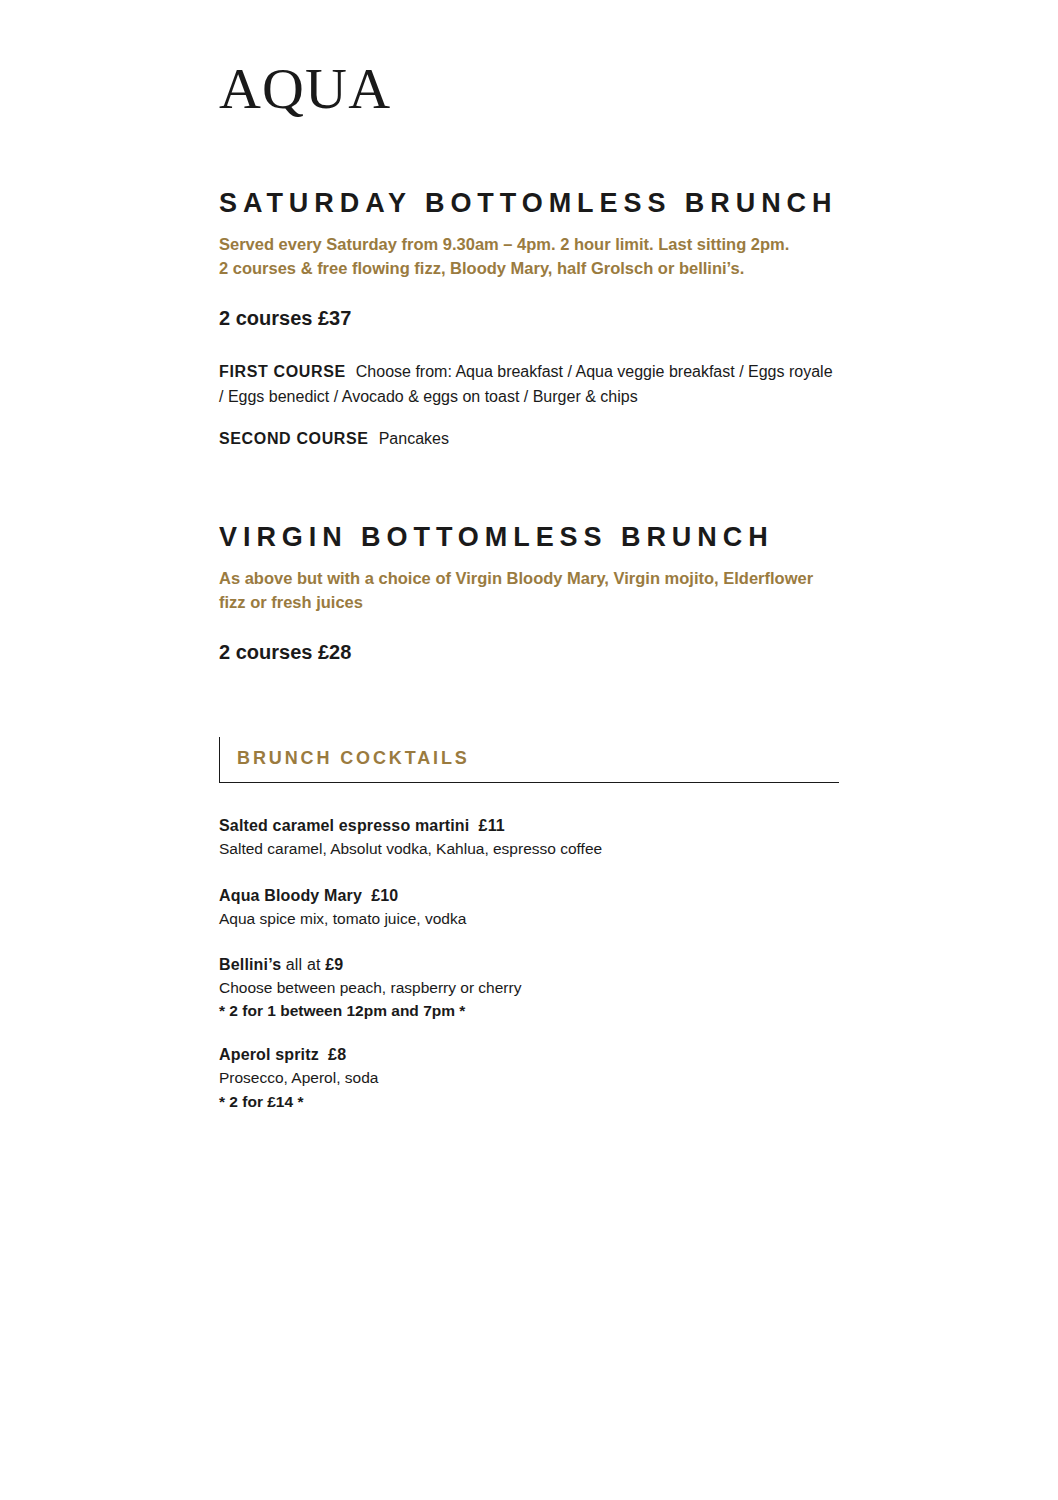AQUA
Saturday Bottomless Brunch
Served every Saturday from 9.30am – 4pm. 2 hour limit. Last sitting 2pm.
2 courses & free flowing fizz, Bloody Mary, half Grolsch or bellini’s.
2 courses £37
First course Choose from: Aqua breakfast / Aqua veggie breakfast / Eggs royale / Eggs benedict / Avocado & eggs on toast / Burger & chips
Second course Pancakes
Virgin Bottomless Brunch
As above but with a choice of Virgin Bloody Mary, Virgin mojito, Elderflower fizz or fresh juices
2 courses £28
Brunch Cocktails
Salted caramel espresso martini £11
Salted caramel, Absolut vodka, Kahlua, espresso coffee
Aqua Bloody Mary £10
Aqua spice mix, tomato juice, vodka
Bellini’s all at £9
Choose between peach, raspberry or cherry
* 2 for 1 between 12pm and 7pm *
Aperol spritz £8
Prosecco, Aperol, soda
* 2 for £14 *